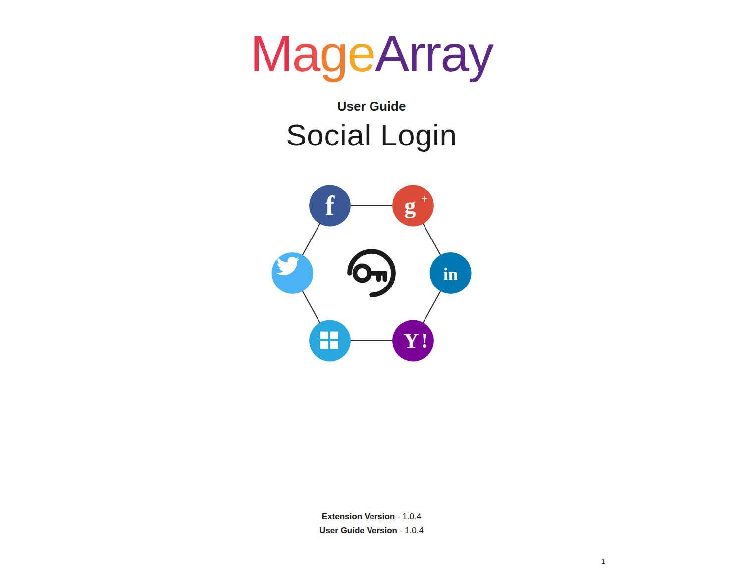MageArray
User Guide
Social Login
f g + in Y !
Extension Version - 1.0.4
User Guide Version - 1.0.4
1